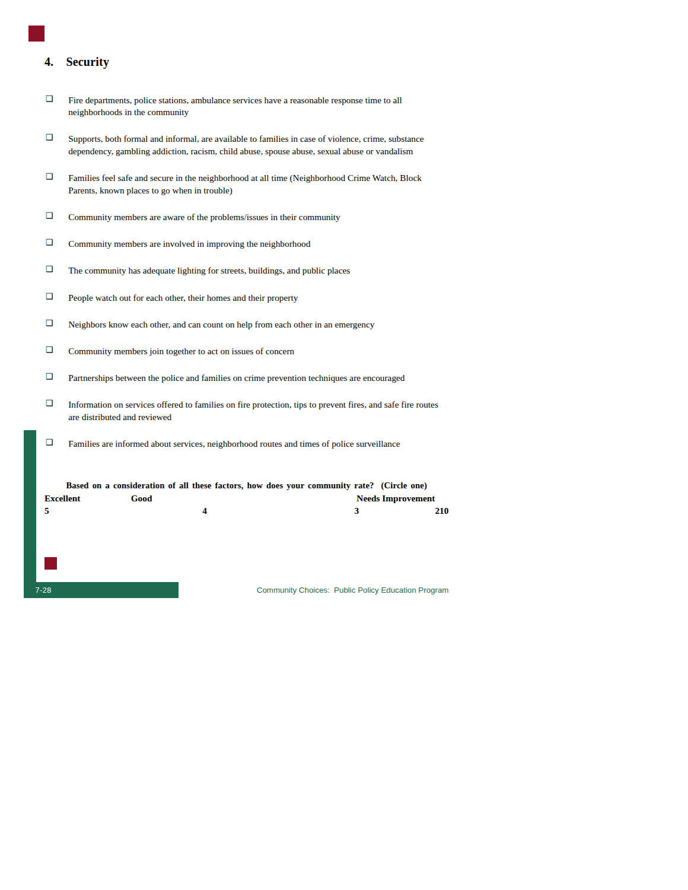4. Security
Fire departments, police stations, ambulance services have a reasonable response time to all neighborhoods in the community
Supports, both formal and informal, are available to families in case of violence, crime, substance dependency, gambling addiction, racism, child abuse, spouse abuse, sexual abuse or vandalism
Families feel safe and secure in the neighborhood at all time (Neighborhood Crime Watch, Block Parents, known places to go when in trouble)
Community members are aware of the problems/issues in their community
Community members are involved in improving the neighborhood
The community has adequate lighting for streets, buildings, and public places
People watch out for each other, their homes and their property
Neighbors know each other, and can count on help from each other in an emergency
Community members join together to act on issues of concern
Partnerships between the police and families on crime prevention techniques are encouraged
Information on services offered to families on fire protection, tips to prevent fires, and safe fire routes are distributed and reviewed
Families are informed about services, neighborhood routes and times of police surveillance
Based on a consideration of all these factors, how does your community rate? (Circle one)
| Excellent | Good | Needs Improvement |
| 5 | 4 | 3 | 2 | 1 | 0 |
7-28
Community Choices: Public Policy Education Program